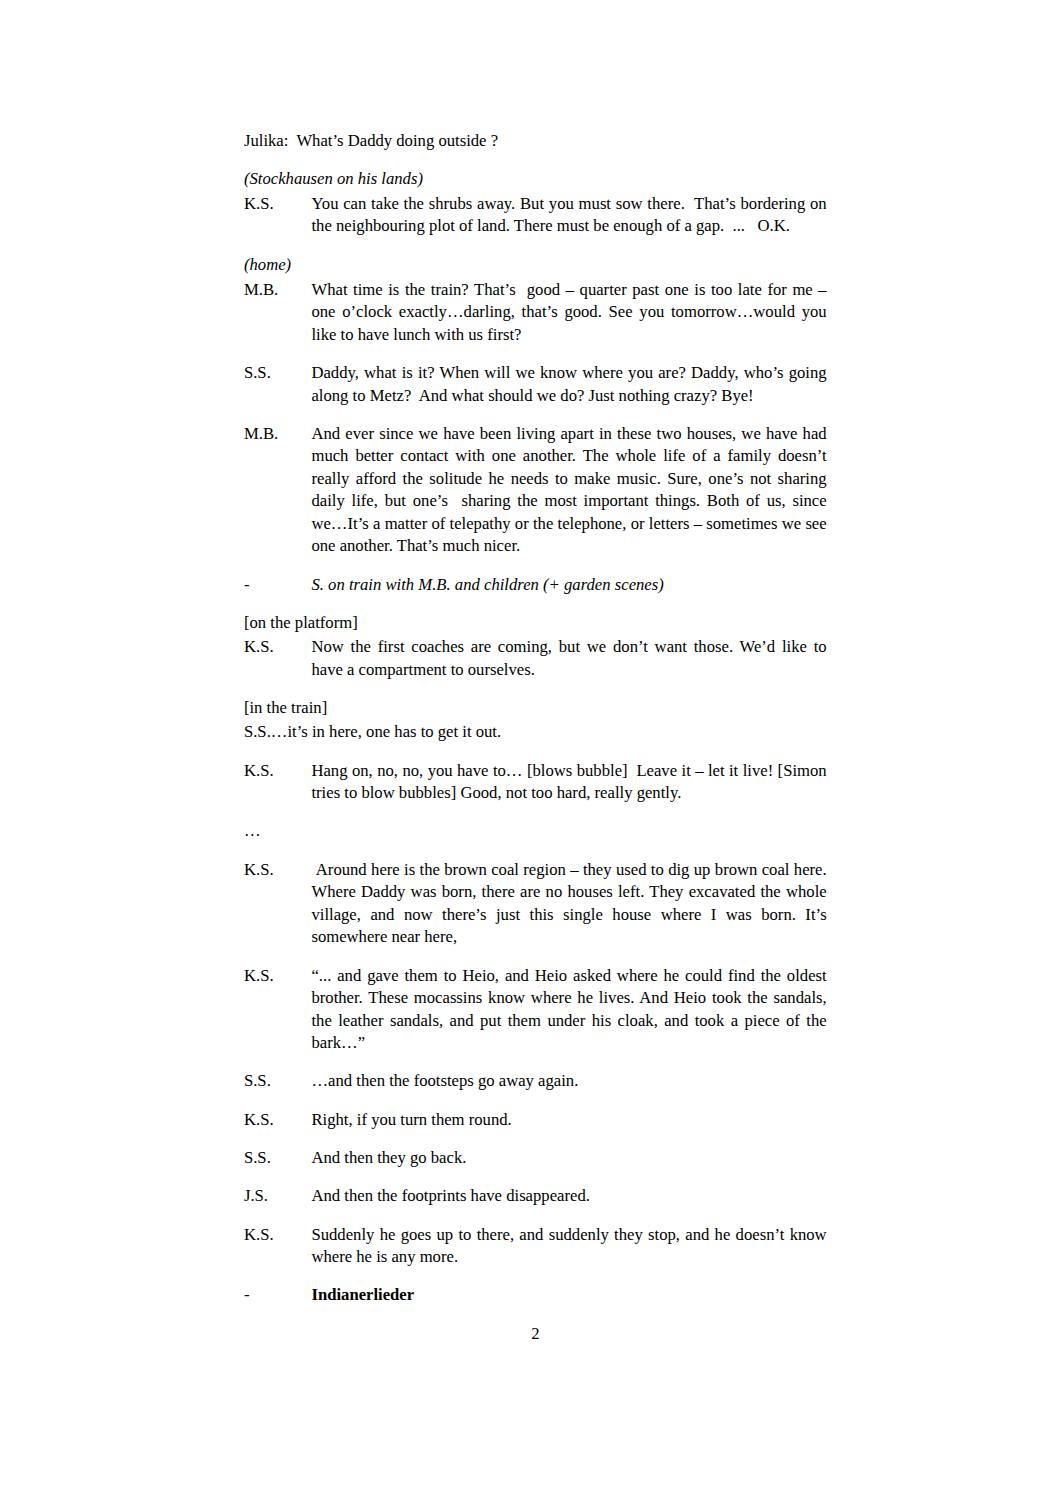Julika: What’s Daddy doing outside ?
(Stockhausen on his lands)
K.S.
You can take the shrubs away. But you must sow there. That’s bordering on the neighbouring plot of land. There must be enough of a gap. ... O.K.
(home)
M.B.
What time is the train? That’s good – quarter past one is too late for me – one o’clock exactly…darling, that’s good. See you tomorrow…would you like to have lunch with us first?
S.S.
Daddy, what is it? When will we know where you are? Daddy, who’s going along to Metz? And what should we do? Just nothing crazy? Bye!
M.B.
And ever since we have been living apart in these two houses, we have had much better contact with one another. The whole life of a family doesn’t really afford the solitude he needs to make music. Sure, one’s not sharing daily life, but one’s sharing the most important things. Both of us, since we…It’s a matter of telepathy or the telephone, or letters – sometimes we see one another. That’s much nicer.
-
S. on train with M.B. and children (+ garden scenes)
[on the platform]
K.S.
Now the first coaches are coming, but we don’t want those. We’d like to have a compartment to ourselves.
[in the train]
S.S.…it’s in here, one has to get it out.
K.S.
Hang on, no, no, you have to… [blows bubble] Leave it – let it live! [Simon tries to blow bubbles] Good, not too hard, really gently.
…
K.S.
Around here is the brown coal region – they used to dig up brown coal here. Where Daddy was born, there are no houses left. They excavated the whole village, and now there’s just this single house where I was born. It’s somewhere near here,
K.S.
“... and gave them to Heio, and Heio asked where he could find the oldest brother. These mocassins know where he lives. And Heio took the sandals, the leather sandals, and put them under his cloak, and took a piece of the bark…”
S.S.
…and then the footsteps go away again.
K.S.
Right, if you turn them round.
S.S.
And then they go back.
J.S.
And then the footprints have disappeared.
K.S.
Suddenly he goes up to there, and suddenly they stop, and he doesn’t know where he is any more.
-
Indianerlieder
2